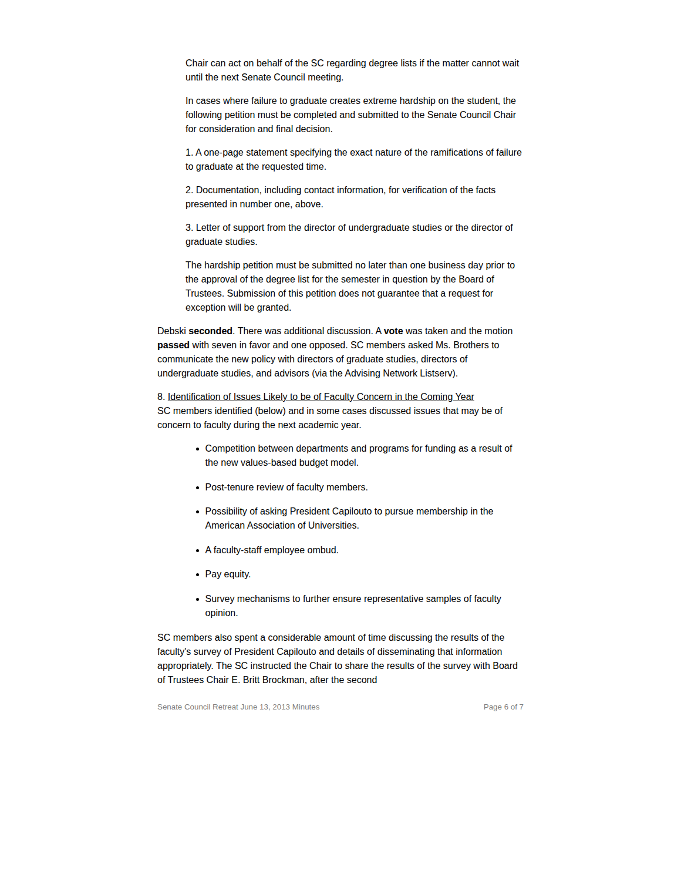Chair can act on behalf of the SC regarding degree lists if the matter cannot wait until the next Senate Council meeting.
In cases where failure to graduate creates extreme hardship on the student, the following petition must be completed and submitted to the Senate Council Chair for consideration and final decision.
1. A one-page statement specifying the exact nature of the ramifications of failure to graduate at the requested time.
2. Documentation, including contact information, for verification of the facts presented in number one, above.
3. Letter of support from the director of undergraduate studies or the director of graduate studies.
The hardship petition must be submitted no later than one business day prior to the approval of the degree list for the semester in question by the Board of Trustees. Submission of this petition does not guarantee that a request for exception will be granted.
Debski seconded. There was additional discussion. A vote was taken and the motion passed with seven in favor and one opposed. SC members asked Ms. Brothers to communicate the new policy with directors of graduate studies, directors of undergraduate studies, and advisors (via the Advising Network Listserv).
8. Identification of Issues Likely to be of Faculty Concern in the Coming Year
SC members identified (below) and in some cases discussed issues that may be of concern to faculty during the next academic year.
Competition between departments and programs for funding as a result of the new values-based budget model.
Post-tenure review of faculty members.
Possibility of asking President Capilouto to pursue membership in the American Association of Universities.
A faculty-staff employee ombud.
Pay equity.
Survey mechanisms to further ensure representative samples of faculty opinion.
SC members also spent a considerable amount of time discussing the results of the faculty's survey of President Capilouto and details of disseminating that information appropriately. The SC instructed the Chair to share the results of the survey with Board of Trustees Chair E. Britt Brockman, after the second
Senate Council Retreat June 13, 2013 Minutes Page 6 of 7